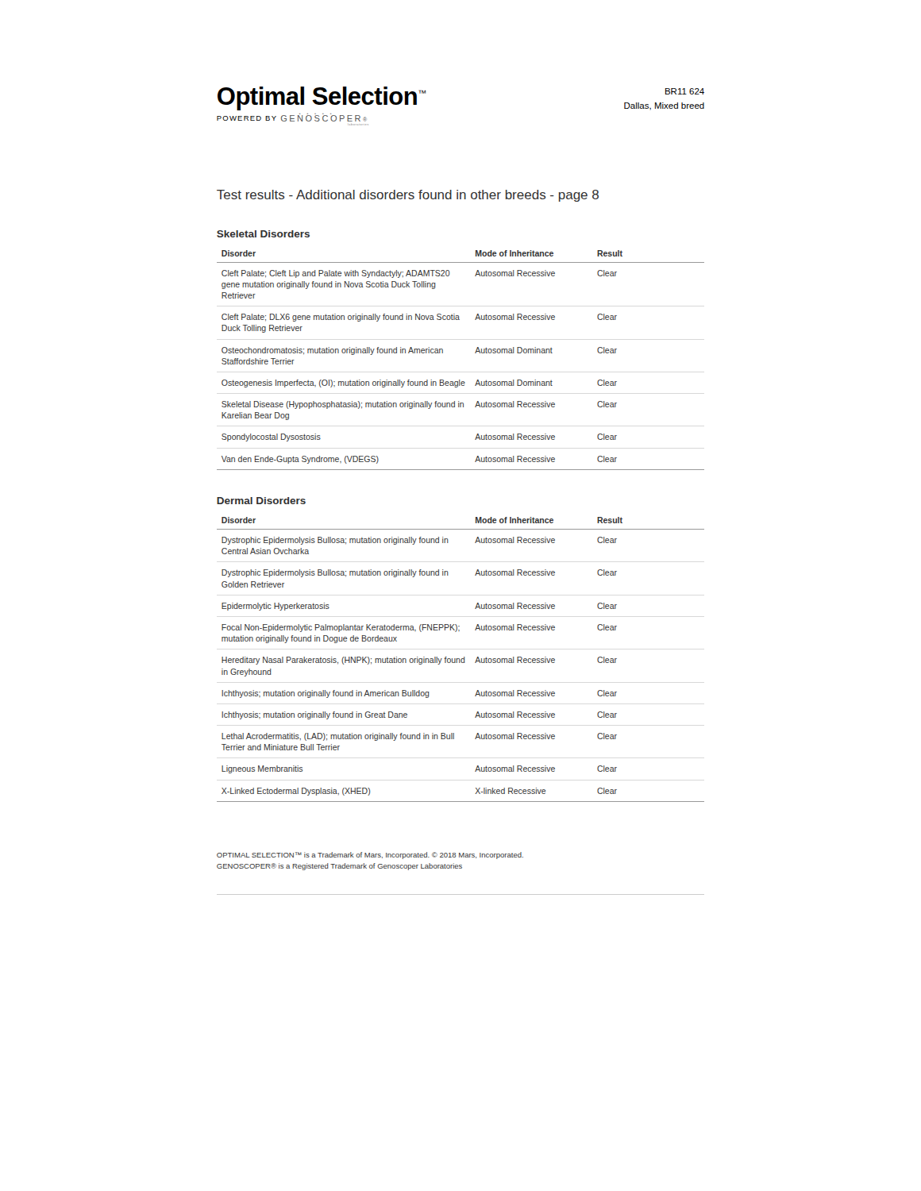Optimal Selection™
POWERED BY • • • • • GENOSCOPER® laboratories
BR11 624
Dallas, Mixed breed
Test results - Additional disorders found in other breeds - page 8
Skeletal Disorders
| Disorder | Mode of Inheritance | Result |
| --- | --- | --- |
| Cleft Palate; Cleft Lip and Palate with Syndactyly; ADAMTS20 gene mutation originally found in Nova Scotia Duck Tolling Retriever | Autosomal Recessive | Clear |
| Cleft Palate; DLX6 gene mutation originally found in Nova Scotia Duck Tolling Retriever | Autosomal Recessive | Clear |
| Osteochondromatosis; mutation originally found in American Staffordshire Terrier | Autosomal Dominant | Clear |
| Osteogenesis Imperfecta, (OI); mutation originally found in Beagle | Autosomal Dominant | Clear |
| Skeletal Disease (Hypophosphatasia); mutation originally found in Karelian Bear Dog | Autosomal Recessive | Clear |
| Spondylocostal Dysostosis | Autosomal Recessive | Clear |
| Van den Ende-Gupta Syndrome, (VDEGS) | Autosomal Recessive | Clear |
Dermal Disorders
| Disorder | Mode of Inheritance | Result |
| --- | --- | --- |
| Dystrophic Epidermolysis Bullosa; mutation originally found in Central Asian Ovcharka | Autosomal Recessive | Clear |
| Dystrophic Epidermolysis Bullosa; mutation originally found in Golden Retriever | Autosomal Recessive | Clear |
| Epidermolytic Hyperkeratosis | Autosomal Recessive | Clear |
| Focal Non-Epidermolytic Palmoplantar Keratoderma, (FNEPPK); mutation originally found in Dogue de Bordeaux | Autosomal Recessive | Clear |
| Hereditary Nasal Parakeratosis, (HNPK); mutation originally found in Greyhound | Autosomal Recessive | Clear |
| Ichthyosis; mutation originally found in American Bulldog | Autosomal Recessive | Clear |
| Ichthyosis; mutation originally found in Great Dane | Autosomal Recessive | Clear |
| Lethal Acrodermatitis, (LAD); mutation originally found in in Bull Terrier and Miniature Bull Terrier | Autosomal Recessive | Clear |
| Ligneous Membranitis | Autosomal Recessive | Clear |
| X-Linked Ectodermal Dysplasia, (XHED) | X-linked Recessive | Clear |
OPTIMAL SELECTION™ is a Trademark of Mars, Incorporated. © 2018 Mars, Incorporated.
GENOSCOPER® is a Registered Trademark of Genoscoper Laboratories